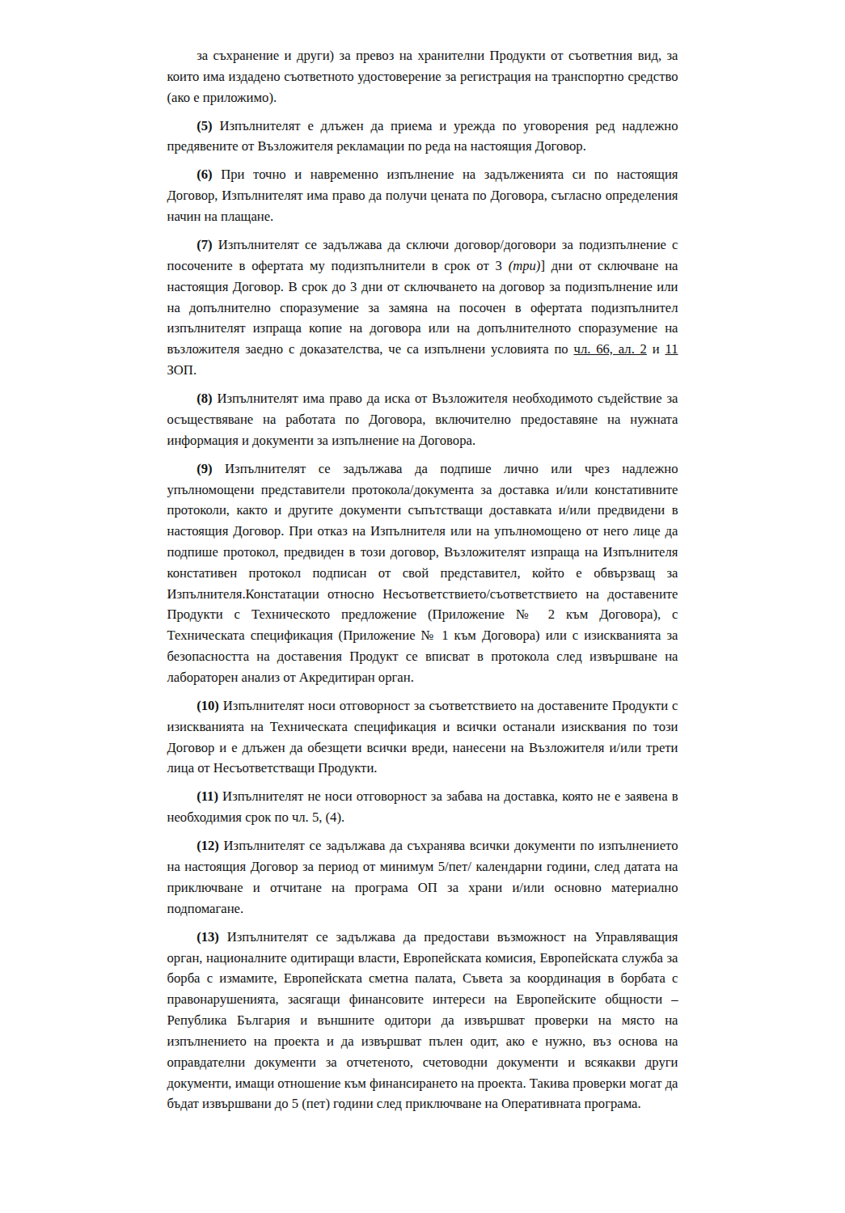за съхранение и други) за превоз на хранителни Продукти от съответния вид, за които има издадено съответното удостоверение за регистрация на транспортно средство (ако е приложимо).
(5) Изпълнителят е длъжен да приема и урежда по уговорения ред надлежно предявените от Възложителя рекламации по реда на настоящия Договор.
(6) При точно и навременно изпълнение на задълженията си по настоящия Договор, Изпълнителят има право да получи цената по Договора, съгласно определения начин на плащане.
(7) Изпълнителят се задължава да сключи договор/договори за подизпълнение с посочените в офертата му подизпълнители в срок от 3 (три)] дни от сключване на настоящия Договор. В срок до 3 дни от сключването на договор за подизпълнение или на допълнително споразумение за замяна на посочен в офертата подизпълнител изпълнителят изпраща копие на договора или на допълнителното споразумение на възложителя заедно с доказателства, че са изпълнени условията по чл. 66, ал. 2 и 11 ЗОП.
(8) Изпълнителят има право да иска от Възложителя необходимото съдействие за осъществяване на работата по Договора, включително предоставяне на нужната информация и документи за изпълнение на Договора.
(9) Изпълнителят се задължава да подпише лично или чрез надлежно упълномощени представители протокола/документа за доставка и/или констативните протоколи, както и другите документи съпътстващи доставката и/или предвидени в настоящия Договор. При отказ на Изпълнителя или на упълномощено от него лице да подпише протокол, предвиден в този договор, Възложителят изпраща на Изпълнителя констативен протокол подписан от свой представител, който е обвързващ за Изпълнителя.Констатации относно Несъответствието/съответствието на доставените Продукти с Техническото предложение (Приложение № 2 към Договора), с Техническата спецификация (Приложение № 1 към Договора) или с изискванията за безопасността на доставения Продукт се вписват в протокола след извършване на лабораторен анализ от Акредитиран орган.
(10) Изпълнителят носи отговорност за съответствието на доставените Продукти с изискванията на Техническата спецификация и всички останали изисквания по този Договор и е длъжен да обезщети всички вреди, нанесени на Възложителя и/или трети лица от Несъответстващи Продукти.
(11) Изпълнителят не носи отговорност за забава на доставка, която не е заявена в необходимия срок по чл. 5, (4).
(12) Изпълнителят се задължава да съхранява всички документи по изпълнението на настоящия Договор за период от минимум 5/пет/ календарни години, след датата на приключване и отчитане на програма ОП за храни и/или основно материално подпомагане.
(13) Изпълнителят се задължава да предостави възможност на Управляващия орган, националните одитиращи власти, Европейската комисия, Европейската служба за борба с измамите, Европейската сметна палата, Съвета за координация в борбата с правонарушенията, засягащи финансовите интереси на Европейските общности – Република България и външните одитори да извършват проверки на място на изпълнението на проекта и да извършват пълен одит, ако е нужно, въз основа на оправдателни документи за отчетеното, счетоводни документи и всякакви други документи, имащи отношение към финансирането на проекта. Такива проверки могат да бъдат извършвани до 5 (пет) години след приключване на Оперативната програма.